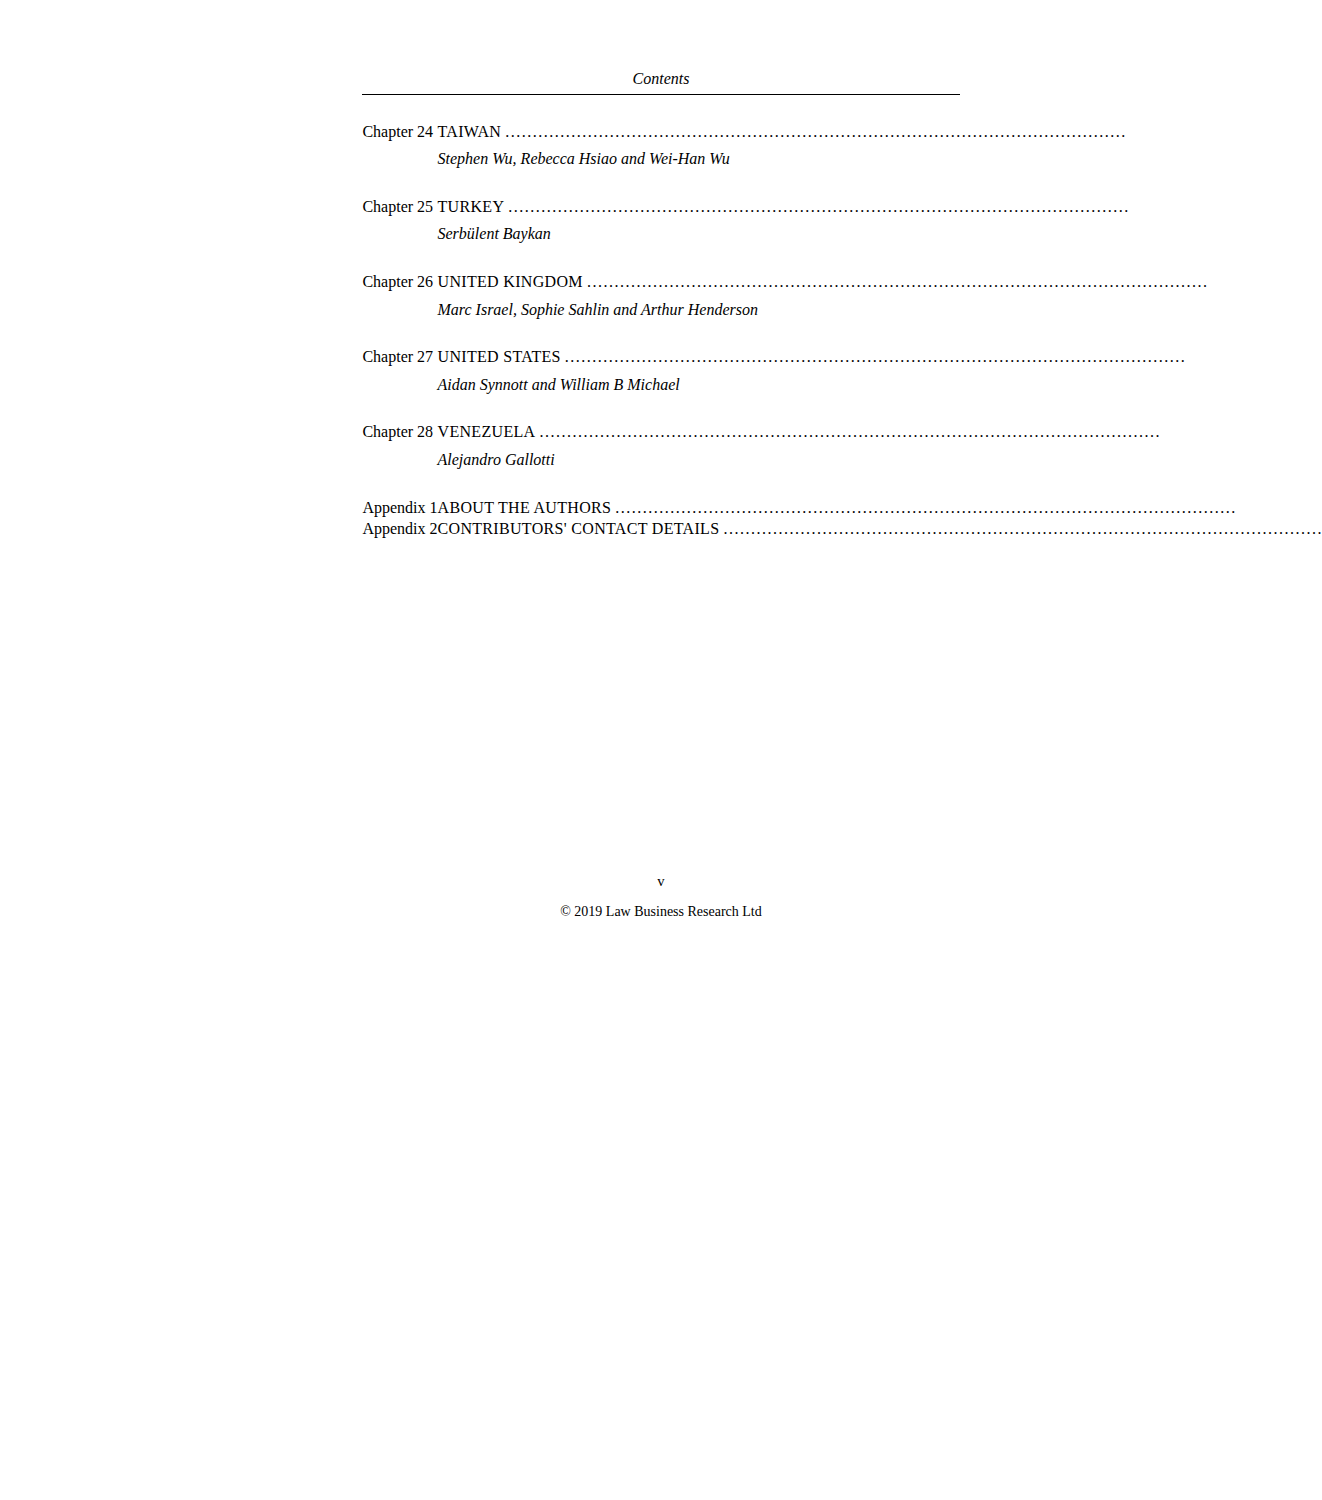Contents
| Chapter 24 | TAIWAN ................................................................................................................. 298 Stephen Wu, Rebecca Hsiao and Wei-Han Wu |
| Chapter 25 | TURKEY ................................................................................................................. 322 Serbülent Baykan |
| Chapter 26 | UNITED KINGDOM ................................................................................................................. 334 Marc Israel, Sophie Sahlin and Arthur Henderson |
| Chapter 27 | UNITED STATES ................................................................................................................. 351 Aidan Synnott and William B Michael |
| Chapter 28 | VENEZUELA ................................................................................................................. 371 Alejandro Gallotti |
| Appendix 1 | ABOUT THE AUTHORS ................................................................................................................. 381 |
| Appendix 2 | CONTRIBUTORS' CONTACT DETAILS ................................................................................................................. 399 |
v
© 2019 Law Business Research Ltd